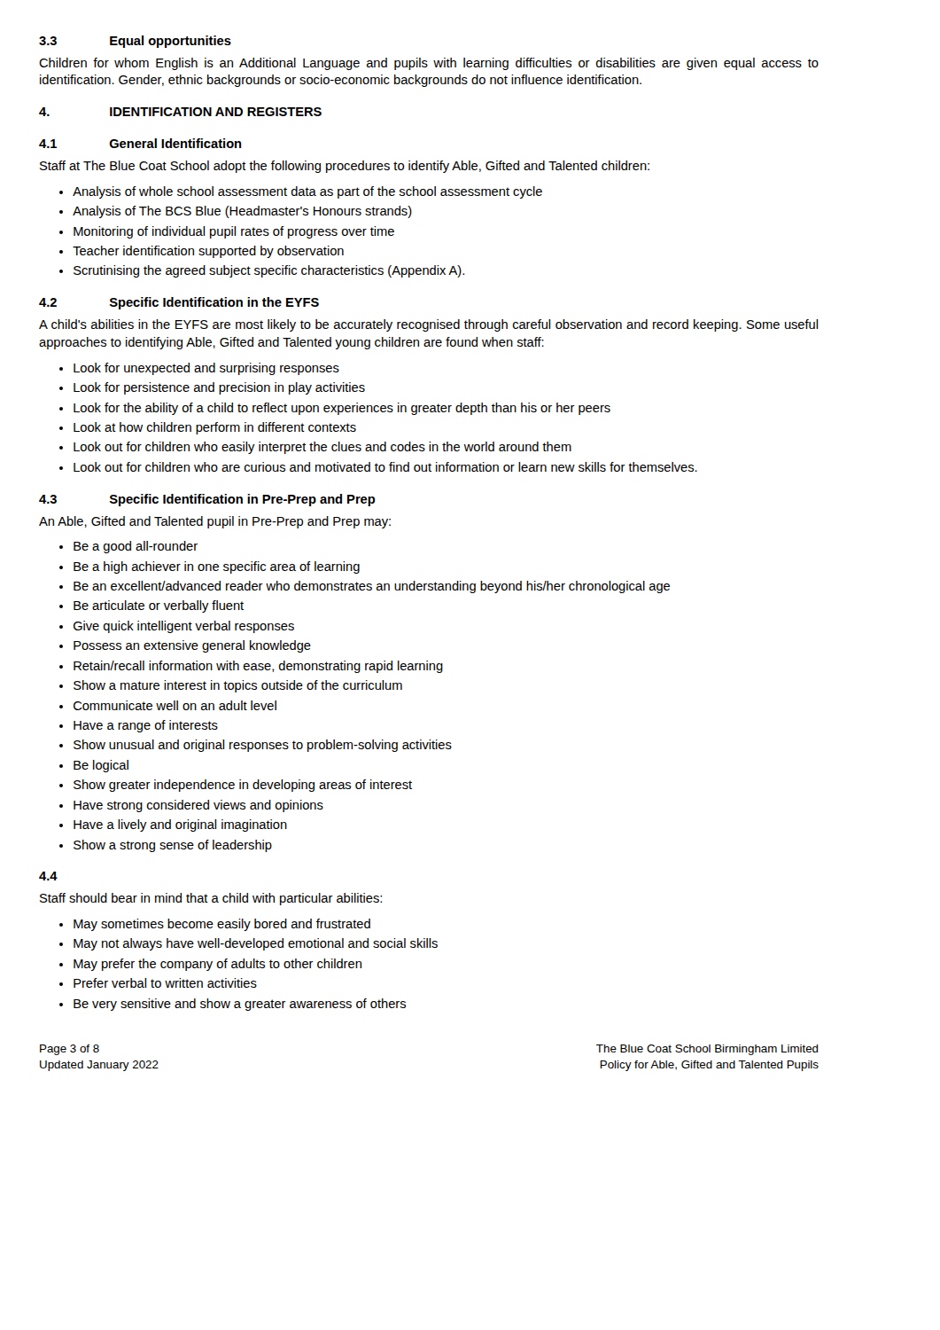3.3 Equal opportunities
Children for whom English is an Additional Language and pupils with learning difficulties or disabilities are given equal access to identification. Gender, ethnic backgrounds or socio-economic backgrounds do not influence identification.
4. IDENTIFICATION AND REGISTERS
4.1 General Identification
Staff at The Blue Coat School adopt the following procedures to identify Able, Gifted and Talented children:
Analysis of whole school assessment data as part of the school assessment cycle
Analysis of The BCS Blue (Headmaster's Honours strands)
Monitoring of individual pupil rates of progress over time
Teacher identification supported by observation
Scrutinising the agreed subject specific characteristics (Appendix A).
4.2 Specific Identification in the EYFS
A child's abilities in the EYFS are most likely to be accurately recognised through careful observation and record keeping. Some useful approaches to identifying Able, Gifted and Talented young children are found when staff:
Look for unexpected and surprising responses
Look for persistence and precision in play activities
Look for the ability of a child to reflect upon experiences in greater depth than his or her peers
Look at how children perform in different contexts
Look out for children who easily interpret the clues and codes in the world around them
Look out for children who are curious and motivated to find out information or learn new skills for themselves.
4.3 Specific Identification in Pre-Prep and Prep
An Able, Gifted and Talented pupil in Pre-Prep and Prep may:
Be a good all-rounder
Be a high achiever in one specific area of learning
Be an excellent/advanced reader who demonstrates an understanding beyond his/her chronological age
Be articulate or verbally fluent
Give quick intelligent verbal responses
Possess an extensive general knowledge
Retain/recall information with ease, demonstrating rapid learning
Show a mature interest in topics outside of the curriculum
Communicate well on an adult level
Have a range of interests
Show unusual and original responses to problem-solving activities
Be logical
Show greater independence in developing areas of interest
Have strong considered views and opinions
Have a lively and original imagination
Show a strong sense of leadership
4.4
Staff should bear in mind that a child with particular abilities:
May sometimes become easily bored and frustrated
May not always have well-developed emotional and social skills
May prefer the company of adults to other children
Prefer verbal to written activities
Be very sensitive and show a greater awareness of others
Page 3 of 8
Updated January 2022
The Blue Coat School Birmingham Limited
Policy for Able, Gifted and Talented Pupils